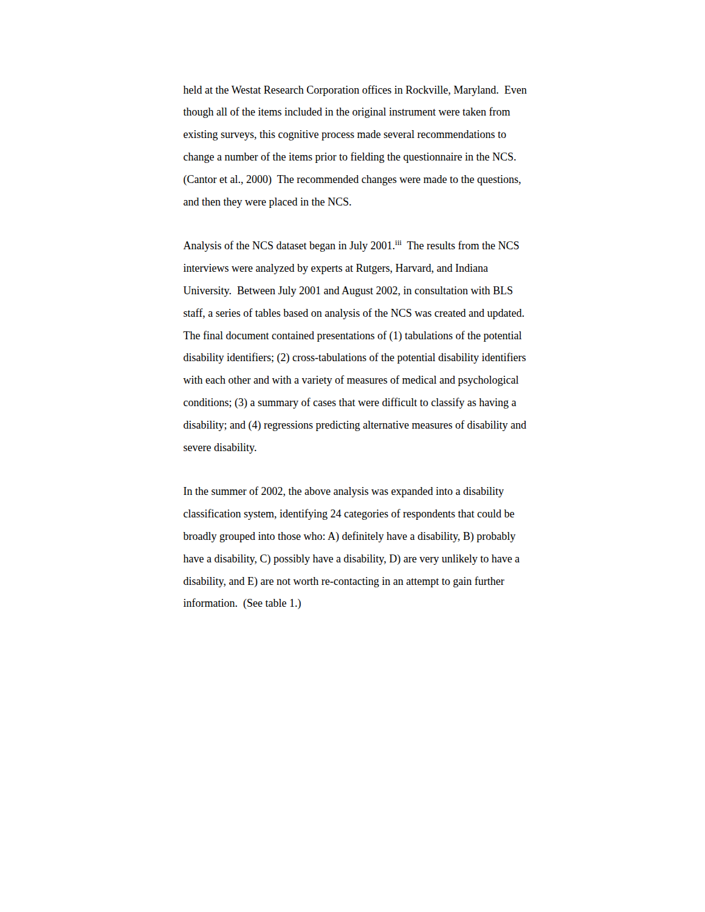held at the Westat Research Corporation offices in Rockville, Maryland. Even though all of the items included in the original instrument were taken from existing surveys, this cognitive process made several recommendations to change a number of the items prior to fielding the questionnaire in the NCS. (Cantor et al., 2000) The recommended changes were made to the questions, and then they were placed in the NCS.
Analysis of the NCS dataset began in July 2001.iii The results from the NCS interviews were analyzed by experts at Rutgers, Harvard, and Indiana University. Between July 2001 and August 2002, in consultation with BLS staff, a series of tables based on analysis of the NCS was created and updated. The final document contained presentations of (1) tabulations of the potential disability identifiers; (2) cross-tabulations of the potential disability identifiers with each other and with a variety of measures of medical and psychological conditions; (3) a summary of cases that were difficult to classify as having a disability; and (4) regressions predicting alternative measures of disability and severe disability.
In the summer of 2002, the above analysis was expanded into a disability classification system, identifying 24 categories of respondents that could be broadly grouped into those who: A) definitely have a disability, B) probably have a disability, C) possibly have a disability, D) are very unlikely to have a disability, and E) are not worth re-contacting in an attempt to gain further information. (See table 1.)